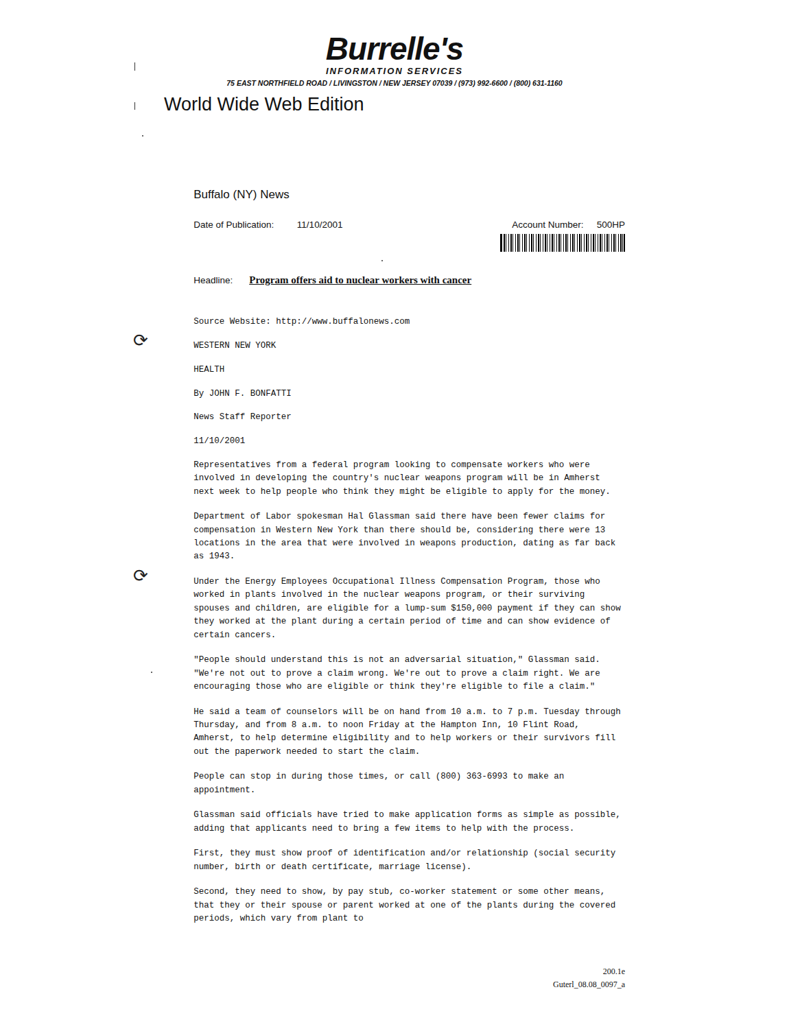Burrelle's
INFORMATION SERVICES
75 EAST NORTHFIELD ROAD / LIVINGSTON / NEW JERSEY 07039 / (973) 992-6600 / (800) 631-1160
World Wide Web Edition
Buffalo (NY) News
Date of Publication: 11/10/2001
Account Number: 500HP
Headline: Program offers aid to nuclear workers with cancer
Source Website: http://www.buffalonews.com
WESTERN NEW YORK
HEALTH
By JOHN F. BONFATTI
News Staff Reporter
11/10/2001
Representatives from a federal program looking to compensate workers who were involved in developing the country's nuclear weapons program will be in Amherst next week to help people who think they might be eligible to apply for the money.
Department of Labor spokesman Hal Glassman said there have been fewer claims for compensation in Western New York than there should be, considering there were 13 locations in the area that were involved in weapons production, dating as far back as 1943.
Under the Energy Employees Occupational Illness Compensation Program, those who worked in plants involved in the nuclear weapons program, or their surviving spouses and children, are eligible for a lump-sum $150,000 payment if they can show they worked at the plant during a certain period of time and can show evidence of certain cancers.
"People should understand this is not an adversarial situation," Glassman said. "We're not out to prove a claim wrong. We're out to prove a claim right. We are encouraging those who are eligible or think they're eligible to file a claim."
He said a team of counselors will be on hand from 10 a.m. to 7 p.m. Tuesday through Thursday, and from 8 a.m. to noon Friday at the Hampton Inn, 10 Flint Road, Amherst, to help determine eligibility and to help workers or their survivors fill out the paperwork needed to start the claim.
People can stop in during those times, or call (800) 363-6993 to make an appointment.
Glassman said officials have tried to make application forms as simple as possible, adding that applicants need to bring a few items to help with the process.
First, they must show proof of identification and/or relationship (social security number, birth or death certificate, marriage license).
Second, they need to show, by pay stub, co-worker statement or some other means, that they or their spouse or parent worked at one of the plants during the covered periods, which vary from plant to
⟳
⟳
200.1e
Guterl_08.08_0097_a